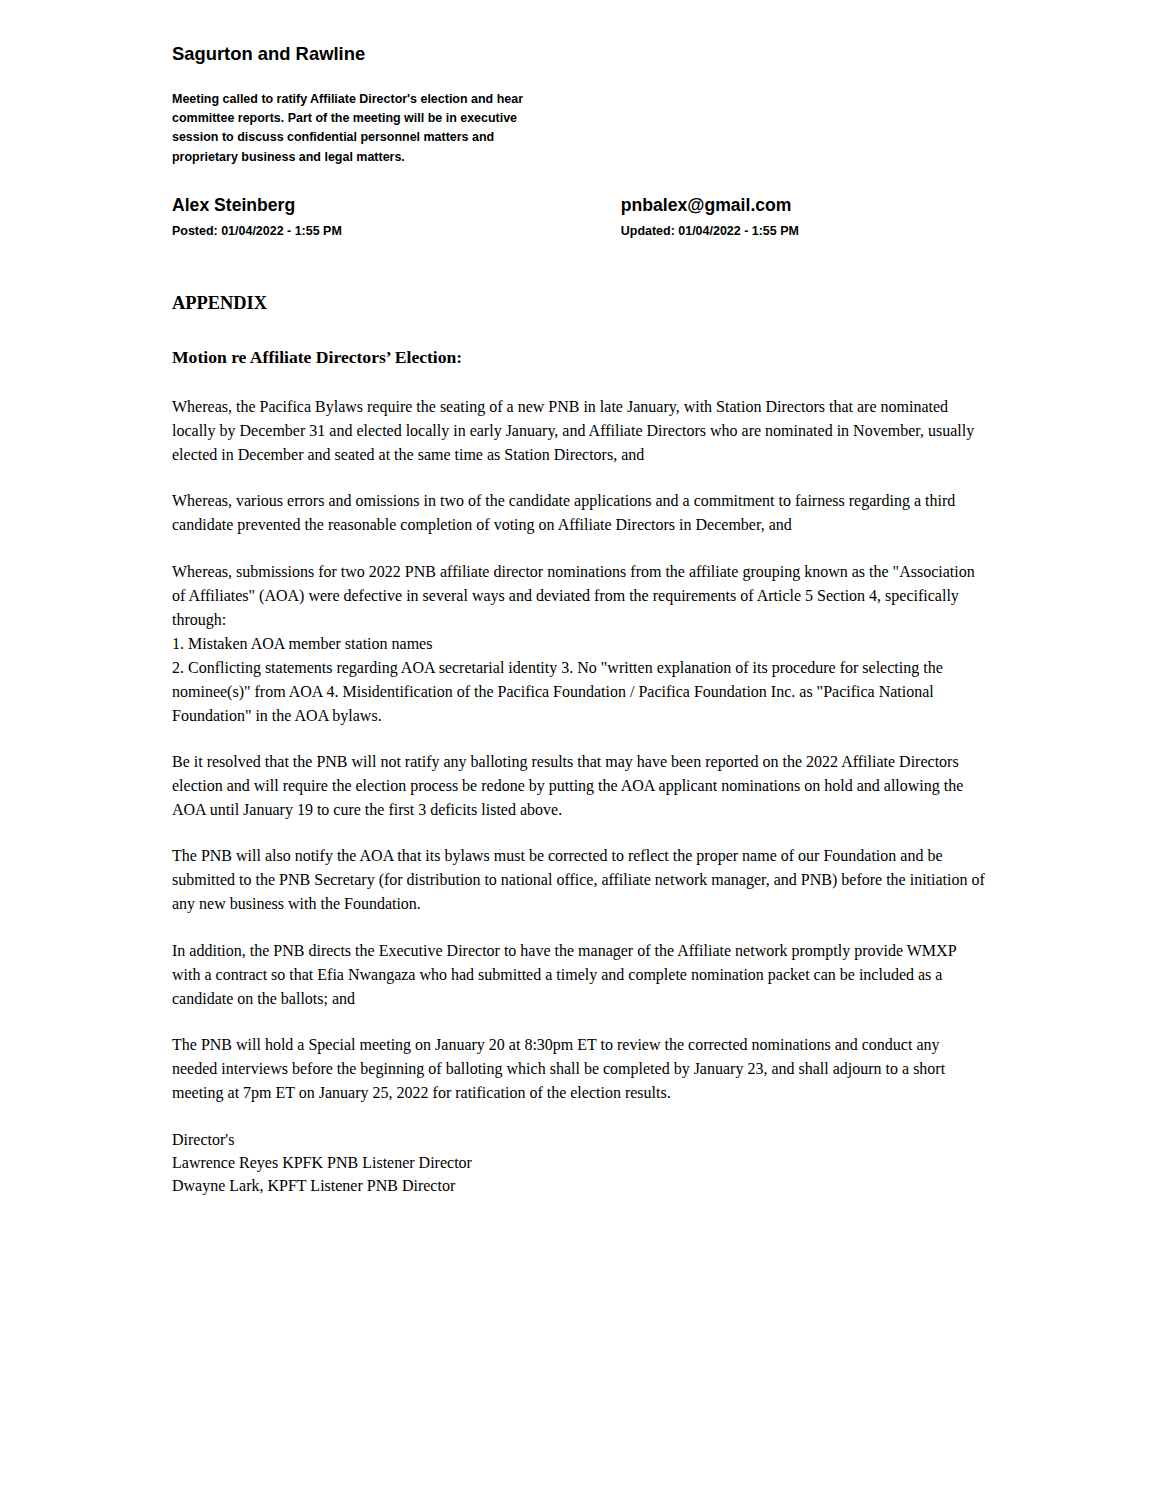Sagurton and Rawline
Meeting called to ratify Affiliate Director's election and hear committee reports. Part of the meeting will be in executive session to discuss confidential personnel matters and proprietary business and legal matters.
| Alex Steinberg | pnbalex@gmail.com |
| Posted: 01/04/2022 - 1:55 PM | Updated: 01/04/2022 - 1:55 PM |
APPENDIX
Motion re Affiliate Directors’ Election:
Whereas, the Pacifica Bylaws require the seating of a new PNB in late January, with Station Directors that are nominated locally by December 31 and elected locally in early January, and Affiliate Directors who are nominated in November, usually elected in December and seated at the same time as Station Directors, and
Whereas, various errors and omissions in two of the candidate applications and a commitment to fairness regarding a third candidate prevented the reasonable completion of voting on Affiliate Directors in December, and
Whereas, submissions for two 2022 PNB affiliate director nominations from the affiliate grouping known as the "Association of Affiliates" (AOA) were defective in several ways and deviated from the requirements of Article 5 Section 4, specifically through:
1. Mistaken AOA member station names
2. Conflicting statements regarding AOA secretarial identity 3. No "written explanation of its procedure for selecting the nominee(s)" from AOA 4. Misidentification of the Pacifica Foundation / Pacifica Foundation Inc. as "Pacifica National Foundation" in the AOA bylaws.
Be it resolved that the PNB will not ratify any balloting results that may have been reported on the 2022 Affiliate Directors election and will require the election process be redone by putting the AOA applicant nominations on hold and allowing the AOA until January 19 to cure the first 3 deficits listed above.
The PNB will also notify the AOA that its bylaws must be corrected to reflect the proper name of our Foundation and be submitted to the PNB Secretary (for distribution to national office, affiliate network manager, and PNB) before the initiation of any new business with the Foundation.
In addition, the PNB directs the Executive Director to have the manager of the Affiliate network promptly provide WMXP with a contract so that Efia Nwangaza who had submitted a timely and complete nomination packet can be included as a candidate on the ballots; and
The PNB will hold a Special meeting on January 20 at 8:30pm ET to review the corrected nominations and conduct any needed interviews before the beginning of balloting which shall be completed by January 23, and shall adjourn to a short meeting at 7pm ET on January 25, 2022 for ratification of the election results.
Director's
Lawrence Reyes KPFK PNB Listener Director
Dwayne Lark, KPFT Listener PNB Director